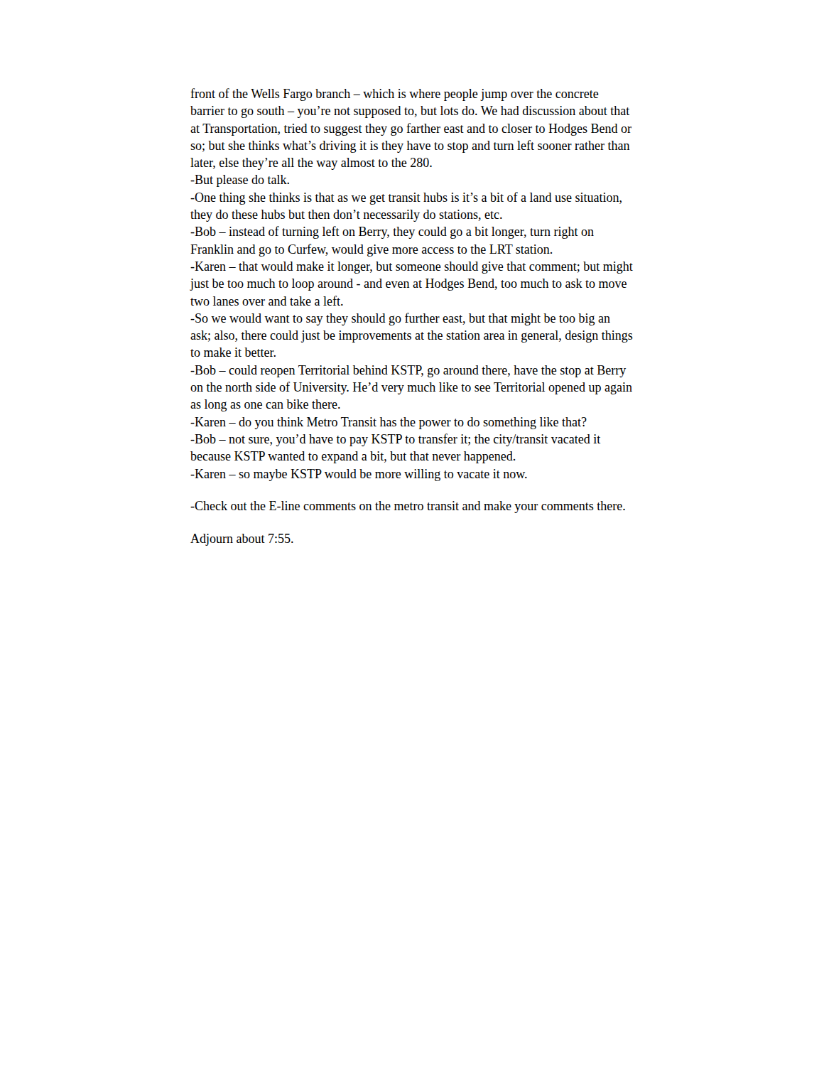front of the Wells Fargo branch – which is where people jump over the concrete barrier to go south – you’re not supposed to, but lots do. We had discussion about that at Transportation, tried to suggest they go farther east and to closer to Hodges Bend or so; but she thinks what’s driving it is they have to stop and turn left sooner rather than later, else they’re all the way almost to the 280.
-But please do talk.
-One thing she thinks is that as we get transit hubs is it’s a bit of a land use situation, they do these hubs but then don’t necessarily do stations, etc.
-Bob – instead of turning left on Berry, they could go a bit longer, turn right on Franklin and go to Curfew, would give more access to the LRT station.
-Karen – that would make it longer, but someone should give that comment; but might just be too much to loop around - and even at Hodges Bend, too much to ask to move two lanes over and take a left.
-So we would want to say they should go further east, but that might be too big an ask; also, there could just be improvements at the station area in general, design things to make it better.
-Bob – could reopen Territorial behind KSTP, go around there, have the stop at Berry on the north side of University. He’d very much like to see Territorial opened up again as long as one can bike there.
-Karen – do you think Metro Transit has the power to do something like that?
-Bob – not sure, you’d have to pay KSTP to transfer it; the city/transit vacated it because KSTP wanted to expand a bit, but that never happened.
-Karen – so maybe KSTP would be more willing to vacate it now.
-Check out the E-line comments on the metro transit and make your comments there.
Adjourn about 7:55.